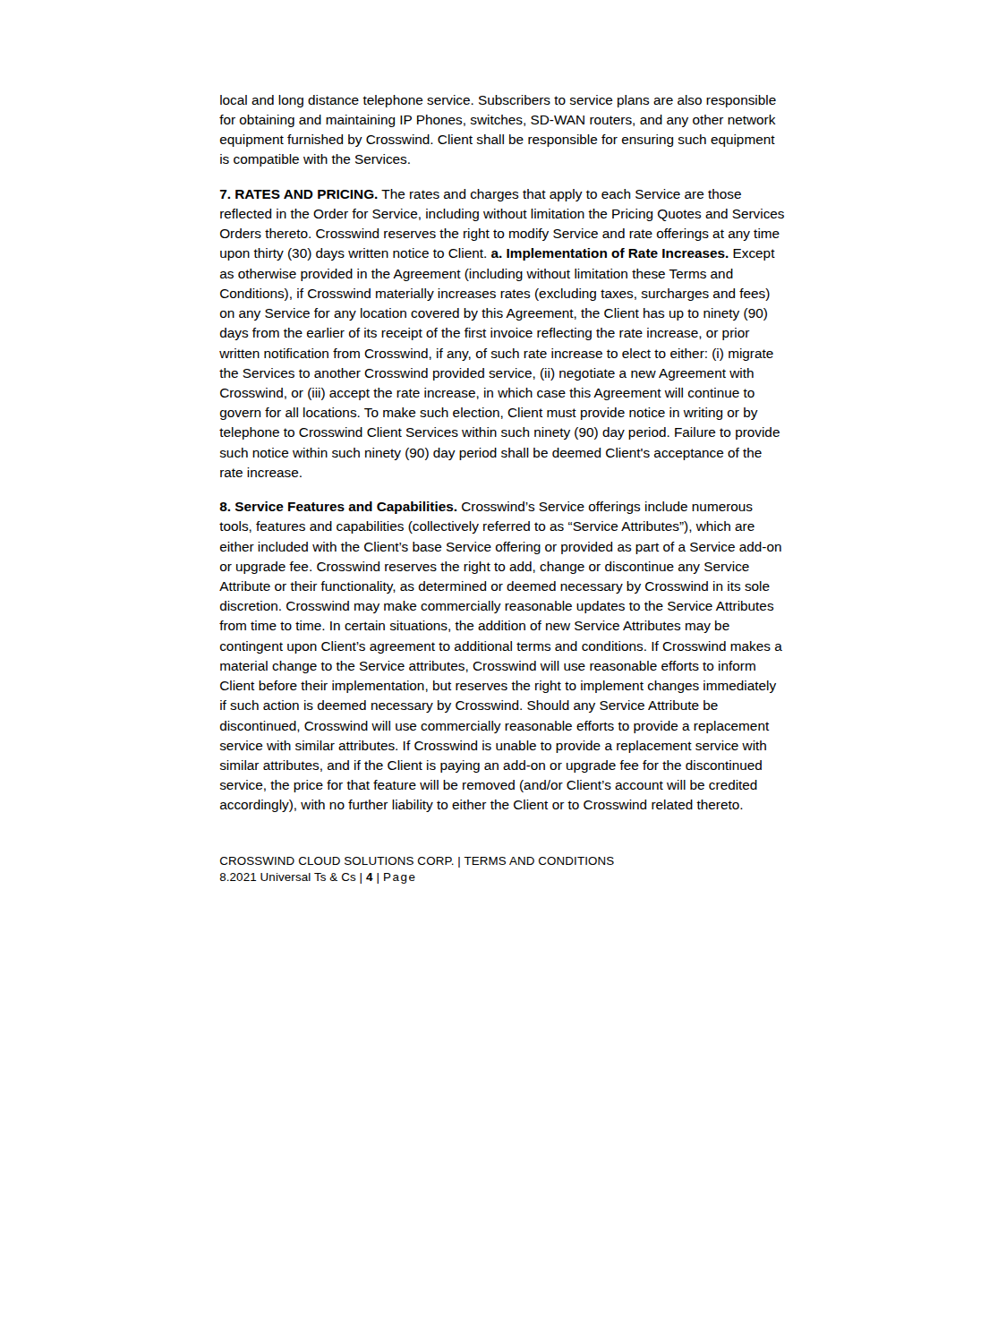local and long distance telephone service. Subscribers to service plans are also responsible for obtaining and maintaining IP Phones, switches, SD-WAN routers, and any other network equipment furnished by Crosswind. Client shall be responsible for ensuring such equipment is compatible with the Services.
7. RATES AND PRICING. The rates and charges that apply to each Service are those reflected in the Order for Service, including without limitation the Pricing Quotes and Services Orders thereto. Crosswind reserves the right to modify Service and rate offerings at any time upon thirty (30) days written notice to Client. a. Implementation of Rate Increases. Except as otherwise provided in the Agreement (including without limitation these Terms and Conditions), if Crosswind materially increases rates (excluding taxes, surcharges and fees) on any Service for any location covered by this Agreement, the Client has up to ninety (90) days from the earlier of its receipt of the first invoice reflecting the rate increase, or prior written notification from Crosswind, if any, of such rate increase to elect to either: (i) migrate the Services to another Crosswind provided service, (ii) negotiate a new Agreement with Crosswind, or (iii) accept the rate increase, in which case this Agreement will continue to govern for all locations. To make such election, Client must provide notice in writing or by telephone to Crosswind Client Services within such ninety (90) day period. Failure to provide such notice within such ninety (90) day period shall be deemed Client's acceptance of the rate increase.
8. Service Features and Capabilities. Crosswind’s Service offerings include numerous tools, features and capabilities (collectively referred to as “Service Attributes”), which are either included with the Client’s base Service offering or provided as part of a Service add-on or upgrade fee. Crosswind reserves the right to add, change or discontinue any Service Attribute or their functionality, as determined or deemed necessary by Crosswind in its sole discretion. Crosswind may make commercially reasonable updates to the Service Attributes from time to time. In certain situations, the addition of new Service Attributes may be contingent upon Client’s agreement to additional terms and conditions. If Crosswind makes a material change to the Service attributes, Crosswind will use reasonable efforts to inform Client before their implementation, but reserves the right to implement changes immediately if such action is deemed necessary by Crosswind. Should any Service Attribute be discontinued, Crosswind will use commercially reasonable efforts to provide a replacement service with similar attributes. If Crosswind is unable to provide a replacement service with similar attributes, and if the Client is paying an add-on or upgrade fee for the discontinued service, the price for that feature will be removed (and/or Client’s account will be credited accordingly), with no further liability to either the Client or to Crosswind related thereto.
CROSSWIND CLOUD SOLUTIONS CORP. | TERMS AND CONDITIONS
8.2021 Universal Ts & Cs | 4 | Page